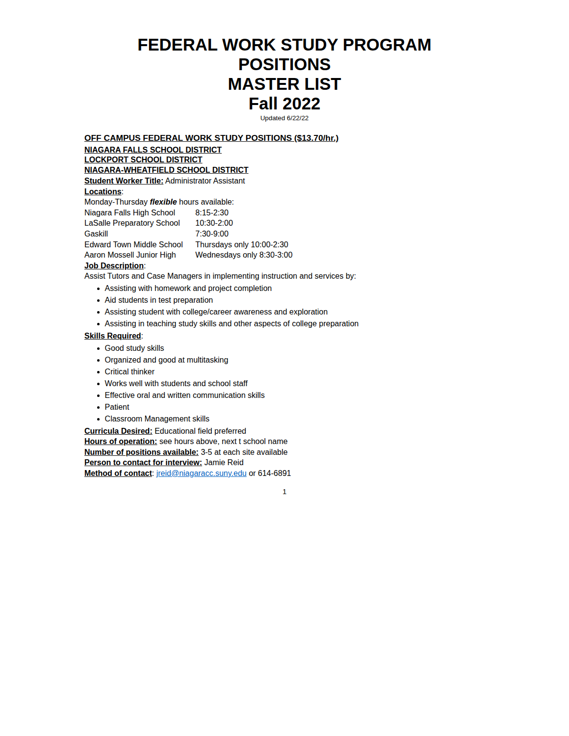FEDERAL WORK STUDY PROGRAM POSITIONS MASTER LIST Fall 2022
Updated 6/22/22
OFF CAMPUS FEDERAL WORK STUDY POSITIONS ($13.70/hr.)
NIAGARA FALLS SCHOOL DISTRICT
LOCKPORT SCHOOL DISTRICT
NIAGARA-WHEATFIELD SCHOOL DISTRICT
Student Worker Title: Administrator Assistant
Locations:
Monday-Thursday flexible hours available:
| Niagara Falls High School | 8:15-2:30 |
| LaSalle Preparatory School | 10:30-2:00 |
| Gaskill | 7:30-9:00 |
| Edward Town Middle School | Thursdays only 10:00-2:30 |
| Aaron Mossell Junior High | Wednesdays only 8:30-3:00 |
Job Description:
Assist Tutors and Case Managers in implementing instruction and services by:
Assisting with homework and project completion
Aid students in test preparation
Assisting student with college/career awareness and exploration
Assisting in teaching study skills and other aspects of college preparation
Skills Required:
Good study skills
Organized and good at multitasking
Critical thinker
Works well with students and school staff
Effective oral and written communication skills
Patient
Classroom Management skills
Curricula Desired: Educational field preferred
Hours of operation: see hours above, next t school name
Number of positions available: 3-5 at each site available
Person to contact for interview: Jamie Reid
Method of contact: jreid@niagaracc.suny.edu or 614-6891
1